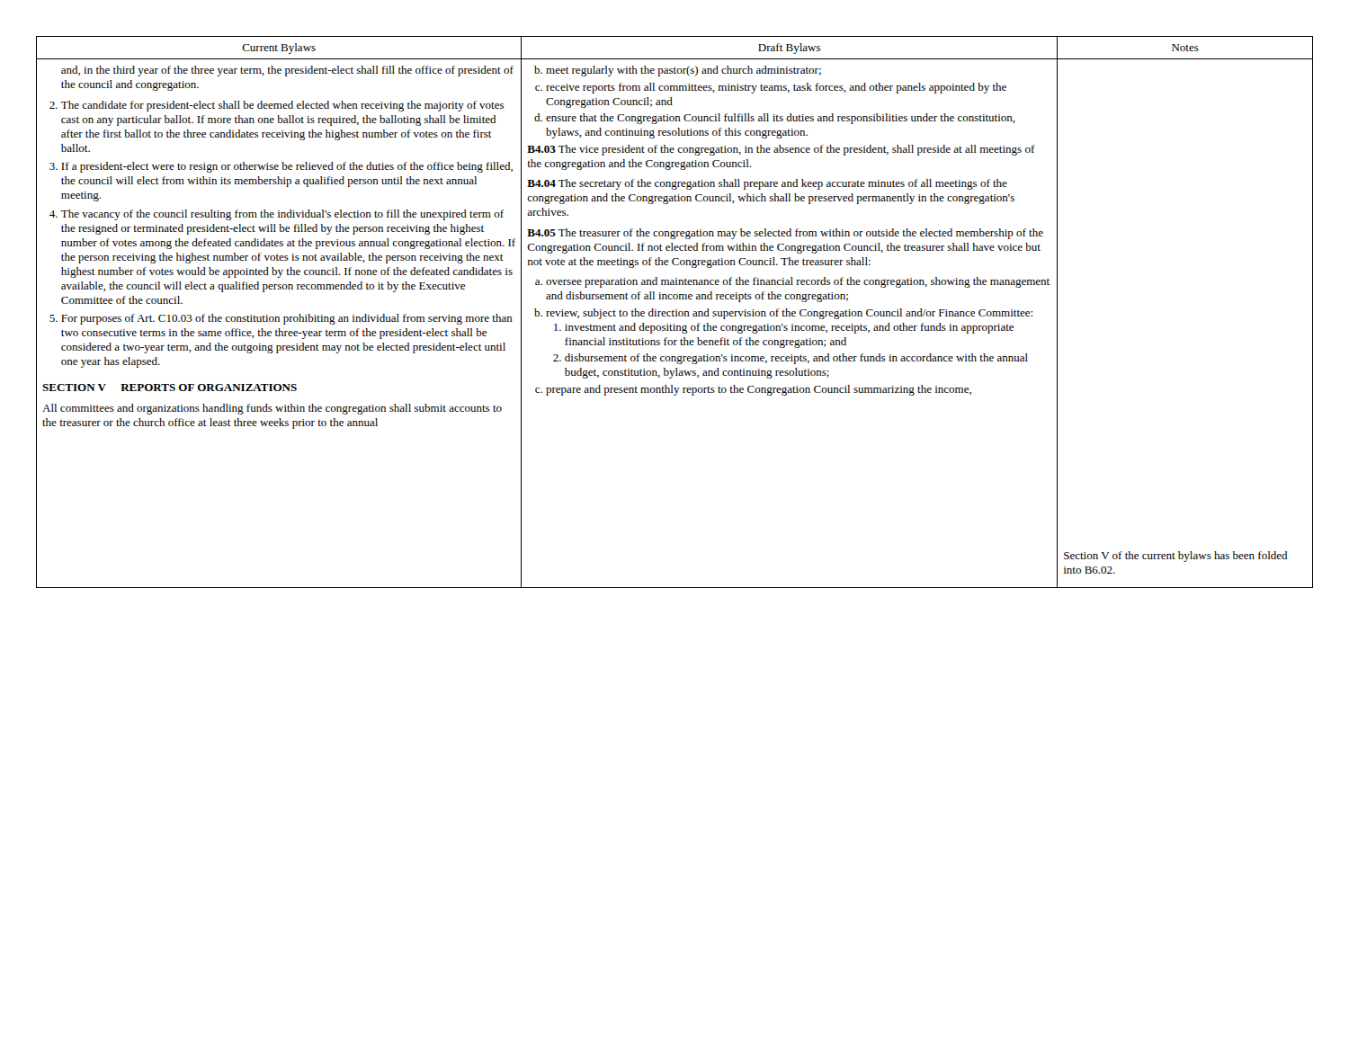| Current Bylaws | Draft Bylaws | Notes |
| --- | --- | --- |
| and, in the third year of the three year term, the president-elect shall fill the office of president of the council and congregation. The candidate for president-elect shall be deemed elected when receiving the majority of votes cast on any particular ballot. If more than one ballot is required, the balloting shall be limited after the first ballot to the three candidates receiving the highest number of votes on the first ballot. If a president-elect were to resign or otherwise be relieved of the duties of the office being filled, the council will elect from within its membership a qualified person until the next annual meeting. The vacancy of the council resulting from the individual's election to fill the unexpired term of the resigned or terminated president-elect will be filled by the person receiving the highest number of votes among the defeated candidates at the previous annual congregational election. If the person receiving the highest number of votes is not available, the person receiving the next highest number of votes would be appointed by the council. If none of the defeated candidates is available, the council will elect a qualified person recommended to it by the Executive Committee of the council. For purposes of Art. C10.03 of the constitution prohibiting an individual from serving more than two consecutive terms in the same office, the three-year term of the president-elect shall be considered a two-year term, and the outgoing president may not be elected president-elect until one year has elapsed. SECTION V REPORTS OF ORGANIZATIONS All committees and organizations handling funds within the congregation shall submit accounts to the treasurer or the church office at least three weeks prior to the annual | meet regularly with the pastor(s) and church administrator; receive reports from all committees, ministry teams, task forces, and other panels appointed by the Congregation Council; and ensure that the Congregation Council fulfills all its duties and responsibilities under the constitution, bylaws, and continuing resolutions of this congregation. B4.03 The vice president of the congregation, in the absence of the president, shall preside at all meetings of the congregation and the Congregation Council. B4.04 The secretary of the congregation shall prepare and keep accurate minutes of all meetings of the congregation and the Congregation Council, which shall be preserved permanently in the congregation's archives. B4.05 The treasurer of the congregation may be selected from within or outside the elected membership of the Congregation Council. If not elected from within the Congregation Council, the treasurer shall have voice but not vote at the meetings of the Congregation Council. The treasurer shall: oversee preparation and maintenance of the financial records of the congregation, showing the management and disbursement of all income and receipts of the congregation; review, subject to the direction and supervision of the Congregation Council and/or Finance Committee: investment and depositing of the congregation's income, receipts, and other funds in appropriate financial institutions for the benefit of the congregation; and disbursement of the congregation's income, receipts, and other funds in accordance with the annual budget, constitution, bylaws, and continuing resolutions; prepare and present monthly reports to the Congregation Council summarizing the income, | Section V of the current bylaws has been folded into B6.02. |